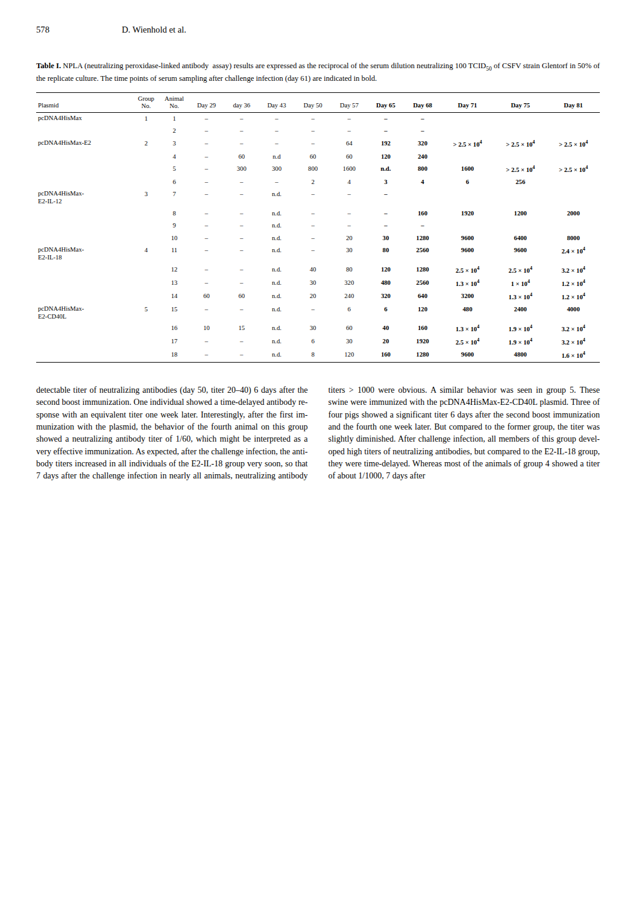578 D. Wienhold et al.
Table I. NPLA (neutralizing peroxidase-linked antibody assay) results are expressed as the reciprocal of the serum dilution neutralizing 100 TCID50 of CSFV strain Glentorf in 50% of the replicate culture. The time points of serum sampling after challenge infection (day 61) are indicated in bold.
| Plasmid | Group No. | Animal No. | Day 29 | day 36 | Day 43 | Day 50 | Day 57 | Day 65 | Day 68 | Day 71 | Day 75 | Day 81 |
| --- | --- | --- | --- | --- | --- | --- | --- | --- | --- | --- | --- | --- |
| pcDNA4HisMax | 1 | 1 | – | – | – | – | – | – | – | | | |
| | | 2 | – | – | – | – | – | – | – | | | |
| pcDNA4HisMax-E2 | 2 | 3 | – | – | – | – | 64 | 192 | 320 | > 2.5 × 10 4 | > 2.5 × 10 4 | > 2.5 × 10 4 |
| | | 4 | – | 60 | n.d | 60 | 60 | 120 | 240 | | | |
| | | 5 | – | 300 | 300 | 800 | 1600 | n.d. | 800 | 1600 | > 2.5 × 10 4 | > 2.5 × 10 4 |
| | | 6 | – | – | – | 2 | 4 | 3 | 4 | 6 | 256 | |
| pcDNA4HisMax- E2-IL-12 | 3 | 7 | – | – | n.d. | – | – | – | | | | |
| | | 8 | – | – | n.d. | – | – | – | 160 | 1920 | 1200 | 2000 |
| | | 9 | – | – | n.d. | – | – | – | – | | | |
| | | 10 | – | – | n.d. | – | 20 | 30 | 1280 | 9600 | 6400 | 8000 |
| pcDNA4HisMax- E2-IL-18 | 4 | 11 | – | – | n.d. | – | 30 | 80 | 2560 | 9600 | 9600 | 2.4 × 10 4 |
| | | 12 | – | – | n.d. | 40 | 80 | 120 | 1280 | 2.5 × 10 4 | 2.5 × 10 4 | 3.2 × 10 4 |
| | | 13 | – | – | n.d. | 30 | 320 | 480 | 2560 | 1.3 × 10 4 | 1 × 10 4 | 1.2 × 10 4 |
| | | 14 | 60 | 60 | n.d. | 20 | 240 | 320 | 640 | 3200 | 1.3 × 10 4 | 1.2 × 10 4 |
| pcDNA4HisMax- E2-CD40L | 5 | 15 | – | – | n.d. | – | 6 | 6 | 120 | 480 | 2400 | 4000 |
| | | 16 | 10 | 15 | n.d. | 30 | 60 | 40 | 160 | 1.3 × 10 4 | 1.9 × 10 4 | 3.2 × 10 4 |
| | | 17 | – | – | n.d. | 6 | 30 | 20 | 1920 | 2.5 × 10 4 | 1.9 × 10 4 | 3.2 × 10 4 |
| | | 18 | – | – | n.d. | 8 | 120 | 160 | 1280 | 9600 | 4800 | 1.6 × 10 4 |
detectable titer of neutralizing antibodies (day 50, titer 20–40) 6 days after the second boost immunization. One individual showed a time-delayed antibody response with an equivalent titer one week later. Interestingly, after the first immunization with the plasmid, the behavior of the fourth animal on this group showed a neutralizing antibody titer of 1/60, which might be interpreted as a very effective immunization. As expected, after the challenge infection, the antibody titers increased in all individuals of the E2-IL-18 group very soon, so that 7 days after the challenge infection in nearly all animals, neutralizing antibody titers > 1000 were obvious. A similar behavior was seen in group 5. These swine were immunized with the pcDNA4HisMax-E2-CD40L plasmid. Three of four pigs showed a significant titer 6 days after the second boost immunization and the fourth one week later. But compared to the former group, the titer was slightly diminished. After challenge infection, all members of this group developed high titers of neutralizing antibodies, but compared to the E2-IL-18 group, they were time-delayed. Whereas most of the animals of group 4 showed a titer of about 1/1000, 7 days after